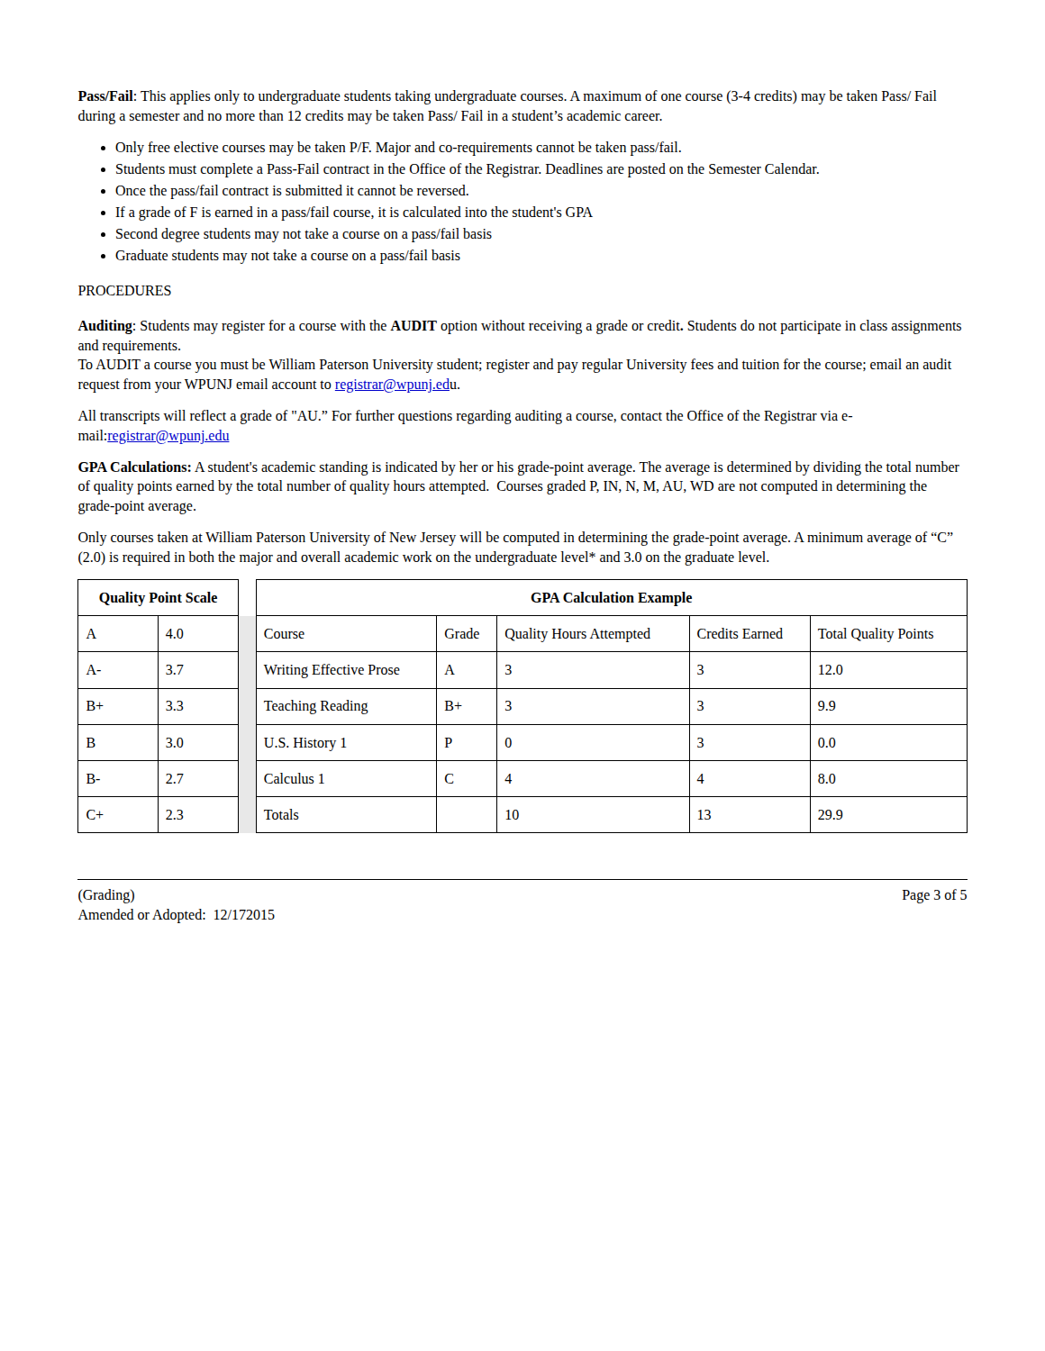Pass/Fail: This applies only to undergraduate students taking undergraduate courses. A maximum of one course (3-4 credits) may be taken Pass/ Fail during a semester and no more than 12 credits may be taken Pass/ Fail in a student’s academic career.
Only free elective courses may be taken P/F. Major and co-requirements cannot be taken pass/fail.
Students must complete a Pass-Fail contract in the Office of the Registrar. Deadlines are posted on the Semester Calendar.
Once the pass/fail contract is submitted it cannot be reversed.
If a grade of F is earned in a pass/fail course, it is calculated into the student's GPA
Second degree students may not take a course on a pass/fail basis
Graduate students may not take a course on a pass/fail basis
PROCEDURES
Auditing: Students may register for a course with the AUDIT option without receiving a grade or credit. Students do not participate in class assignments and requirements.
To AUDIT a course you must be William Paterson University student; register and pay regular University fees and tuition for the course; email an audit request from your WPUNJ email account to registrar@wpunj.edu.
All transcripts will reflect a grade of "AU.” For further questions regarding auditing a course, contact the Office of the Registrar via e-mail:registrar@wpunj.edu
GPA Calculations: A student's academic standing is indicated by her or his grade-point average. The average is determined by dividing the total number of quality points earned by the total number of quality hours attempted. Courses graded P, IN, N, M, AU, WD are not computed in determining the grade-point average.
Only courses taken at William Paterson University of New Jersey will be computed in determining the grade-point average. A minimum average of “C” (2.0) is required in both the major and overall academic work on the undergraduate level* and 3.0 on the graduate level.
| Quality Point Scale | | GPA Calculation Example |
| A | 4.0 | | Course | Grade | Quality Hours Attempted | Credits Earned | Total Quality Points |
| A- | 3.7 | | Writing Effective Prose | A | 3 | 3 | 12.0 |
| B+ | 3.3 | | Teaching Reading | B+ | 3 | 3 | 9.9 |
| B | 3.0 | | U.S. History 1 | P | 0 | 3 | 0.0 |
| B- | 2.7 | | Calculus 1 | C | 4 | 4 | 8.0 |
| C+ | 2.3 | | Totals | | 10 | 13 | 29.9 |
(Grading)
Amended or Adopted: 12/172015
Page 3 of 5